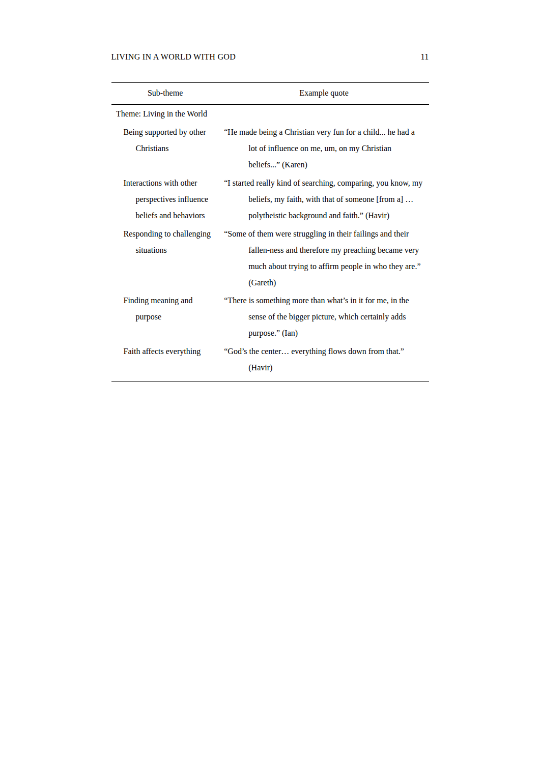Living in a World with God 11
| Sub-theme | Example quote |
| --- | --- |
| Theme: Living in the World |
| Being supported by other Christians | “He made being a Christian very fun for a child... he had a lot of influence on me, um, on my Christian beliefs...” (Karen) |
| Interactions with other perspectives influence beliefs and behaviors | “I started really kind of searching, comparing, you know, my beliefs, my faith, with that of someone [from a] … polytheistic background and faith.” (Havir) |
| Responding to challenging situations | “Some of them were struggling in their failings and their fallen-ness and therefore my preaching became very much about trying to affirm people in who they are.” (Gareth) |
| Finding meaning and purpose | “There is something more than what’s in it for me, in the sense of the bigger picture, which certainly adds purpose.” (Ian) |
| Faith affects everything | “God’s the center… everything flows down from that.” (Havir) |